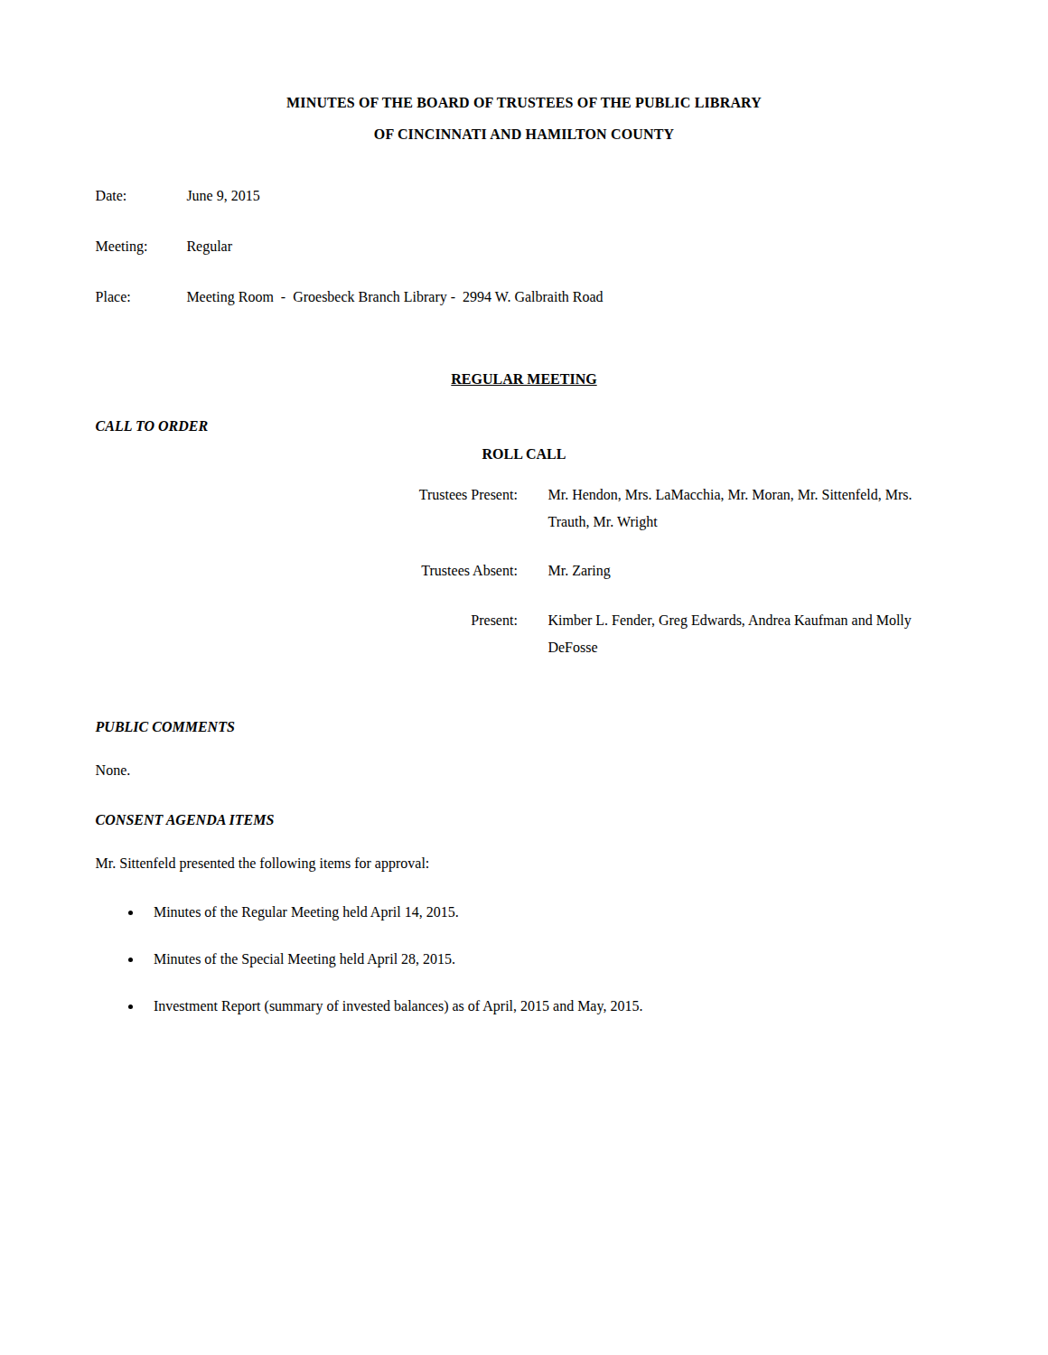MINUTES OF THE BOARD OF TRUSTEES OF THE PUBLIC LIBRARY
OF CINCINNATI AND HAMILTON COUNTY
| Date: | June 9, 2015 |
| Meeting: | Regular |
| Place: | Meeting Room - Groesbeck Branch Library - 2994 W. Galbraith Road |
REGULAR MEETING
CALL TO ORDER
ROLL CALL
| Trustees Present: | Mr. Hendon, Mrs. LaMacchia, Mr. Moran, Mr. Sittenfeld, Mrs. Trauth, Mr. Wright |
| Trustees Absent: | Mr. Zaring |
| Present: | Kimber L. Fender, Greg Edwards, Andrea Kaufman and Molly DeFosse |
PUBLIC COMMENTS
None.
CONSENT AGENDA ITEMS
Mr. Sittenfeld presented the following items for approval:
Minutes of the Regular Meeting held April 14, 2015.
Minutes of the Special Meeting held April 28, 2015.
Investment Report (summary of invested balances) as of April, 2015 and May, 2015.